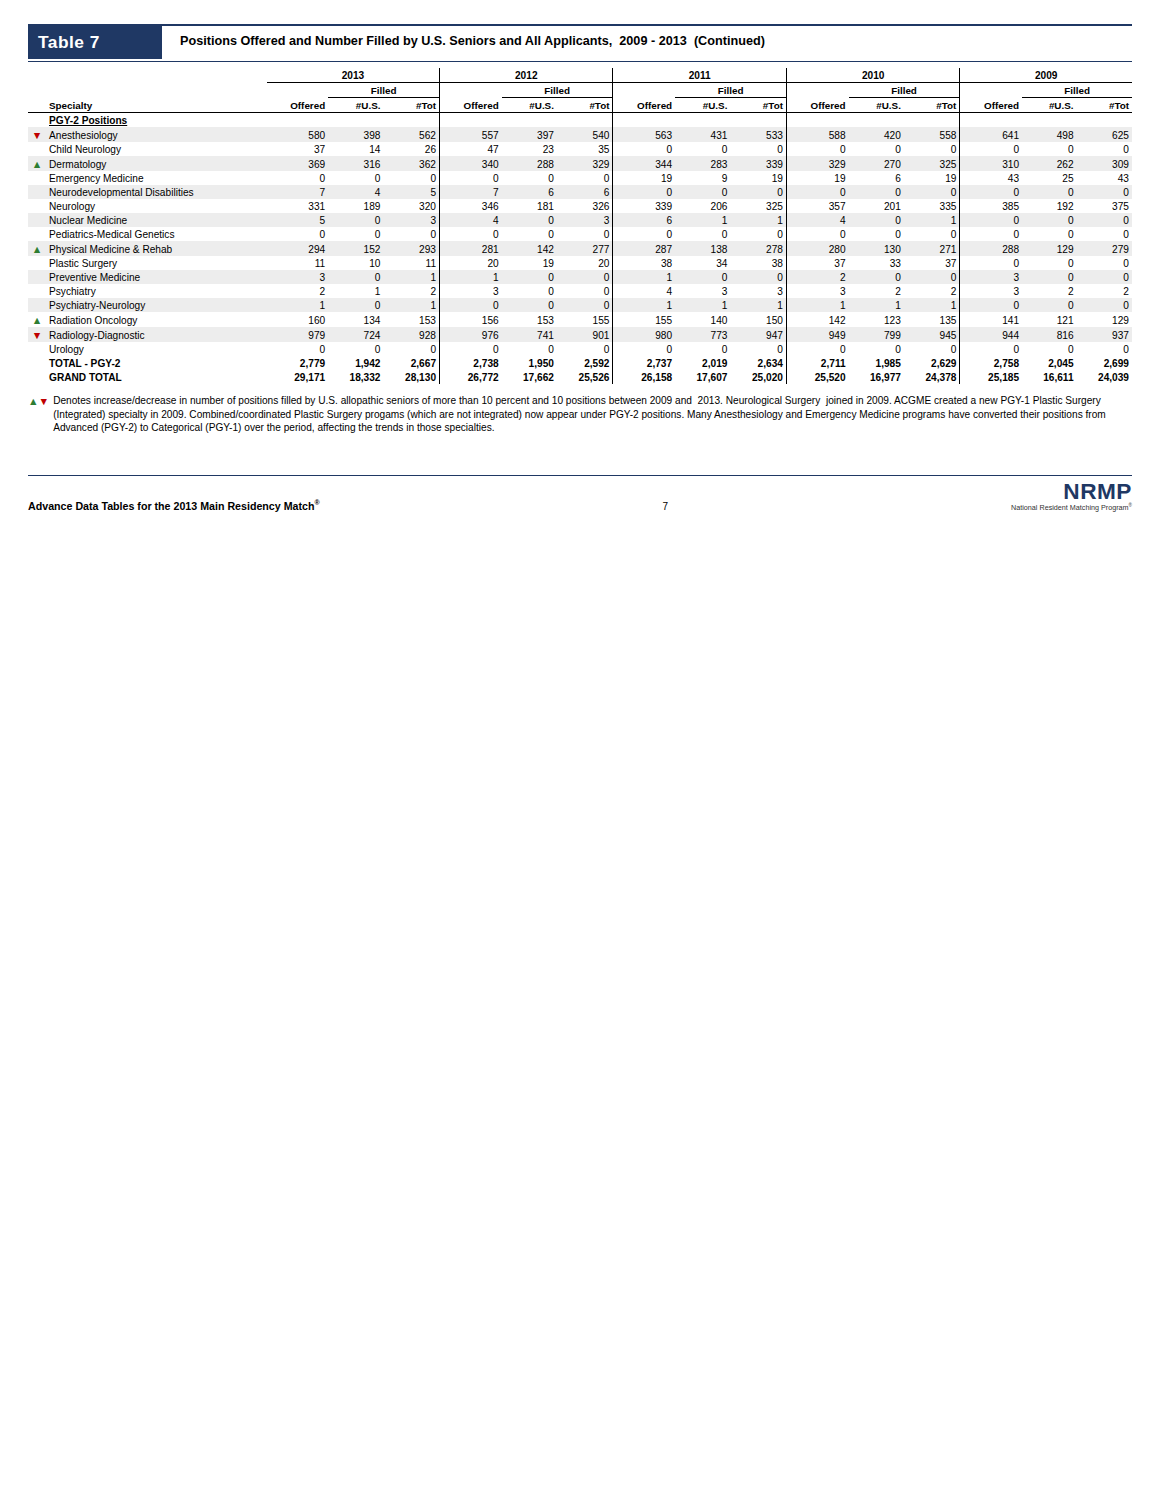Table 7
Positions Offered and Number Filled by U.S. Seniors and All Applicants, 2009 - 2013 (Continued)
| | | 2013 | 2012 | 2011 | 2010 | 2009 |
| --- | --- | --- | --- | --- | --- | --- |
| | | | Filled | | Filled | | Filled | | Filled | | Filled |
| | Specialty | Offered | #U.S. | #Tot | Offered | #U.S. | #Tot | Offered | #U.S. | #Tot | Offered | #U.S. | #Tot | Offered | #U.S. | #Tot |
| | PGY-2 Positions | | | | | |
| ▼ | Anesthesiology | 580 | 398 | 562 | 557 | 397 | 540 | 563 | 431 | 533 | 588 | 420 | 558 | 641 | 498 | 625 |
| | Child Neurology | 37 | 14 | 26 | 47 | 23 | 35 | 0 | 0 | 0 | 0 | 0 | 0 | 0 | 0 | 0 |
| ▲ | Dermatology | 369 | 316 | 362 | 340 | 288 | 329 | 344 | 283 | 339 | 329 | 270 | 325 | 310 | 262 | 309 |
| | Emergency Medicine | 0 | 0 | 0 | 0 | 0 | 0 | 19 | 9 | 19 | 19 | 6 | 19 | 43 | 25 | 43 |
| | Neurodevelopmental Disabilities | 7 | 4 | 5 | 7 | 6 | 6 | 0 | 0 | 0 | 0 | 0 | 0 | 0 | 0 | 0 |
| | Neurology | 331 | 189 | 320 | 346 | 181 | 326 | 339 | 206 | 325 | 357 | 201 | 335 | 385 | 192 | 375 |
| | Nuclear Medicine | 5 | 0 | 3 | 4 | 0 | 3 | 6 | 1 | 1 | 4 | 0 | 1 | 0 | 0 | 0 |
| | Pediatrics-Medical Genetics | 0 | 0 | 0 | 0 | 0 | 0 | 0 | 0 | 0 | 0 | 0 | 0 | 0 | 0 | 0 |
| ▲ | Physical Medicine & Rehab | 294 | 152 | 293 | 281 | 142 | 277 | 287 | 138 | 278 | 280 | 130 | 271 | 288 | 129 | 279 |
| | Plastic Surgery | 11 | 10 | 11 | 20 | 19 | 20 | 38 | 34 | 38 | 37 | 33 | 37 | 0 | 0 | 0 |
| | Preventive Medicine | 3 | 0 | 1 | 1 | 0 | 0 | 1 | 0 | 0 | 2 | 0 | 0 | 3 | 0 | 0 |
| | Psychiatry | 2 | 1 | 2 | 3 | 0 | 0 | 4 | 3 | 3 | 3 | 2 | 2 | 3 | 2 | 2 |
| | Psychiatry-Neurology | 1 | 0 | 1 | 0 | 0 | 0 | 1 | 1 | 1 | 1 | 1 | 1 | 0 | 0 | 0 |
| ▲ | Radiation Oncology | 160 | 134 | 153 | 156 | 153 | 155 | 155 | 140 | 150 | 142 | 123 | 135 | 141 | 121 | 129 |
| ▼ | Radiology-Diagnostic | 979 | 724 | 928 | 976 | 741 | 901 | 980 | 773 | 947 | 949 | 799 | 945 | 944 | 816 | 937 |
| | Urology | 0 | 0 | 0 | 0 | 0 | 0 | 0 | 0 | 0 | 0 | 0 | 0 | 0 | 0 | 0 |
| | TOTAL - PGY-2 | 2,779 | 1,942 | 2,667 | 2,738 | 1,950 | 2,592 | 2,737 | 2,019 | 2,634 | 2,711 | 1,985 | 2,629 | 2,758 | 2,045 | 2,699 |
| | GRAND TOTAL | 29,171 | 18,332 | 28,130 | 26,772 | 17,662 | 25,526 | 26,158 | 17,607 | 25,020 | 25,520 | 16,977 | 24,378 | 25,185 | 16,611 | 24,039 |
▲▼
Denotes increase/decrease in number of positions filled by U.S. allopathic seniors of more than 10 percent and 10 positions between 2009 and 2013. Neurological Surgery joined in 2009. ACGME created a new PGY-1 Plastic Surgery (Integrated) specialty in 2009. Combined/coordinated Plastic Surgery progams (which are not integrated) now appear under PGY-2 positions. Many Anesthesiology and Emergency Medicine programs have converted their positions from Advanced (PGY-2) to Categorical (PGY-1) over the period, affecting the trends in those specialties.
Advance Data Tables for the 2013 Main Residency Match®
7
NRMP
National Resident Matching Program®